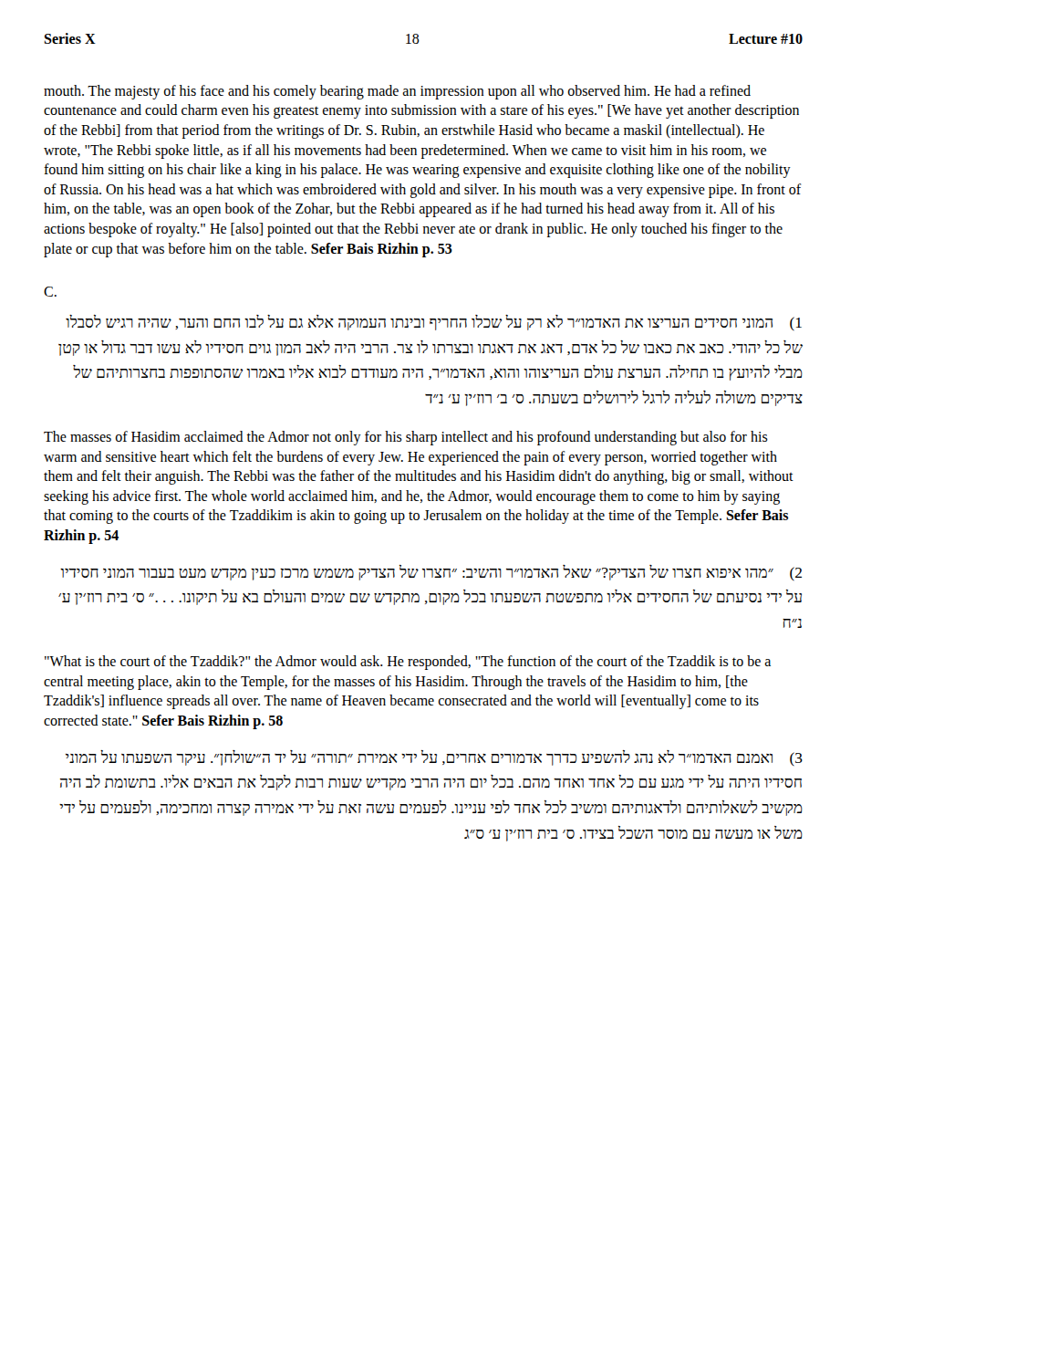Series X 18 Lecture #10
mouth. The majesty of his face and his comely bearing made an impression upon all who observed him. He had a refined countenance and could charm even his greatest enemy into submission with a stare of his eyes." [We have yet another description of the Rebbi] from that period from the writings of Dr. S. Rubin, an erstwhile Hasid who became a maskil (intellectual). He wrote, "The Rebbi spoke little, as if all his movements had been predetermined. When we came to visit him in his room, we found him sitting on his chair like a king in his palace. He was wearing expensive and exquisite clothing like one of the nobility of Russia. On his head was a hat which was embroidered with gold and silver. In his mouth was a very expensive pipe. In front of him, on the table, was an open book of the Zohar, but the Rebbi appeared as if he had turned his head away from it. All of his actions bespoke of royalty." He [also] pointed out that the Rebbi never ate or drank in public. He only touched his finger to the plate or cup that was before him on the table. Sefer Bais Rizhin p. 53
C.
1) המוני חסידים העריצו את האדמו״ר לא רק על שכלו החריף ובינתו העמוקה אלא גם על לבו החם והער, שהיה רגיש לסבלו של כל יהודי. כאב את כאבו של כל אדם, דאג את דאגתו ובצרתו לו צר. הרבי היה לאב המון גוים חסידיו לא עשו דבר גדול או קטן מבלי להיועץ בו תחילה. הערצת עולם העריצוהו והוא, האדמו״ר, היה מעודדם לבוא אליו באמרו שהסתופפות בחצרותיהם של צדיקים משולה לעליה לרגל לירושלים בשעתה. ס׳ ב׳ רוז׳ין ע׳ נ״ד
The masses of Hasidim acclaimed the Admor not only for his sharp intellect and his profound understanding but also for his warm and sensitive heart which felt the burdens of every Jew. He experienced the pain of every person, worried together with them and felt their anguish. The Rebbi was the father of the multitudes and his Hasidim didn't do anything, big or small, without seeking his advice first. The whole world acclaimed him, and he, the Admor, would encourage them to come to him by saying that coming to the courts of the Tzaddikim is akin to going up to Jerusalem on the holiday at the time of the Temple. Sefer Bais Rizhin p. 54
2) ״מהו איפוא חצרו של הצדיק?״ שאל האדמו״ר והשיב: ״חצרו של הצדיק משמש מרכז כעין מקדש מעט בעבור המוני חסידיו על ידי נסיעתם של החסידים אליו מתפשטת השפעתו בכל מקום, מתקדש שם שמים והעולם בא על תיקונו. . . .״ ס׳ בית רוז׳ין ע׳ נ״ח
"What is the court of the Tzaddik?" the Admor would ask. He responded, "The function of the court of the Tzaddik is to be a central meeting place, akin to the Temple, for the masses of his Hasidim. Through the travels of the Hasidim to him, [the Tzaddik's] influence spreads all over. The name of Heaven became consecrated and the world will [eventually] come to its corrected state." Sefer Bais Rizhin p. 58
3) ואמנם האדמו״ר לא נהג להשפיע כדרך אדמורים אחרים, על ידי אמירת ״תורה״ על יד ה״שולחן״. עיקר השפעתו על המוני חסידיו היתה על ידי מגע עם כל אחד ואחד מהם. בכל יום היה הרבי מקדיש שעות רבות לקבל את הבאים אליו. בתשומת לב היה מקשיב לשאלותיהם ולדאגותיהם ומשיב לכל אחד לפי עניינו. לפעמים עשה זאת על ידי אמירה קצרה ומחכימה, ולפעמים על ידי משל או מעשה עם מוסר השכל בצידו. ס׳ בית רוז׳ין ע׳ ס״ג